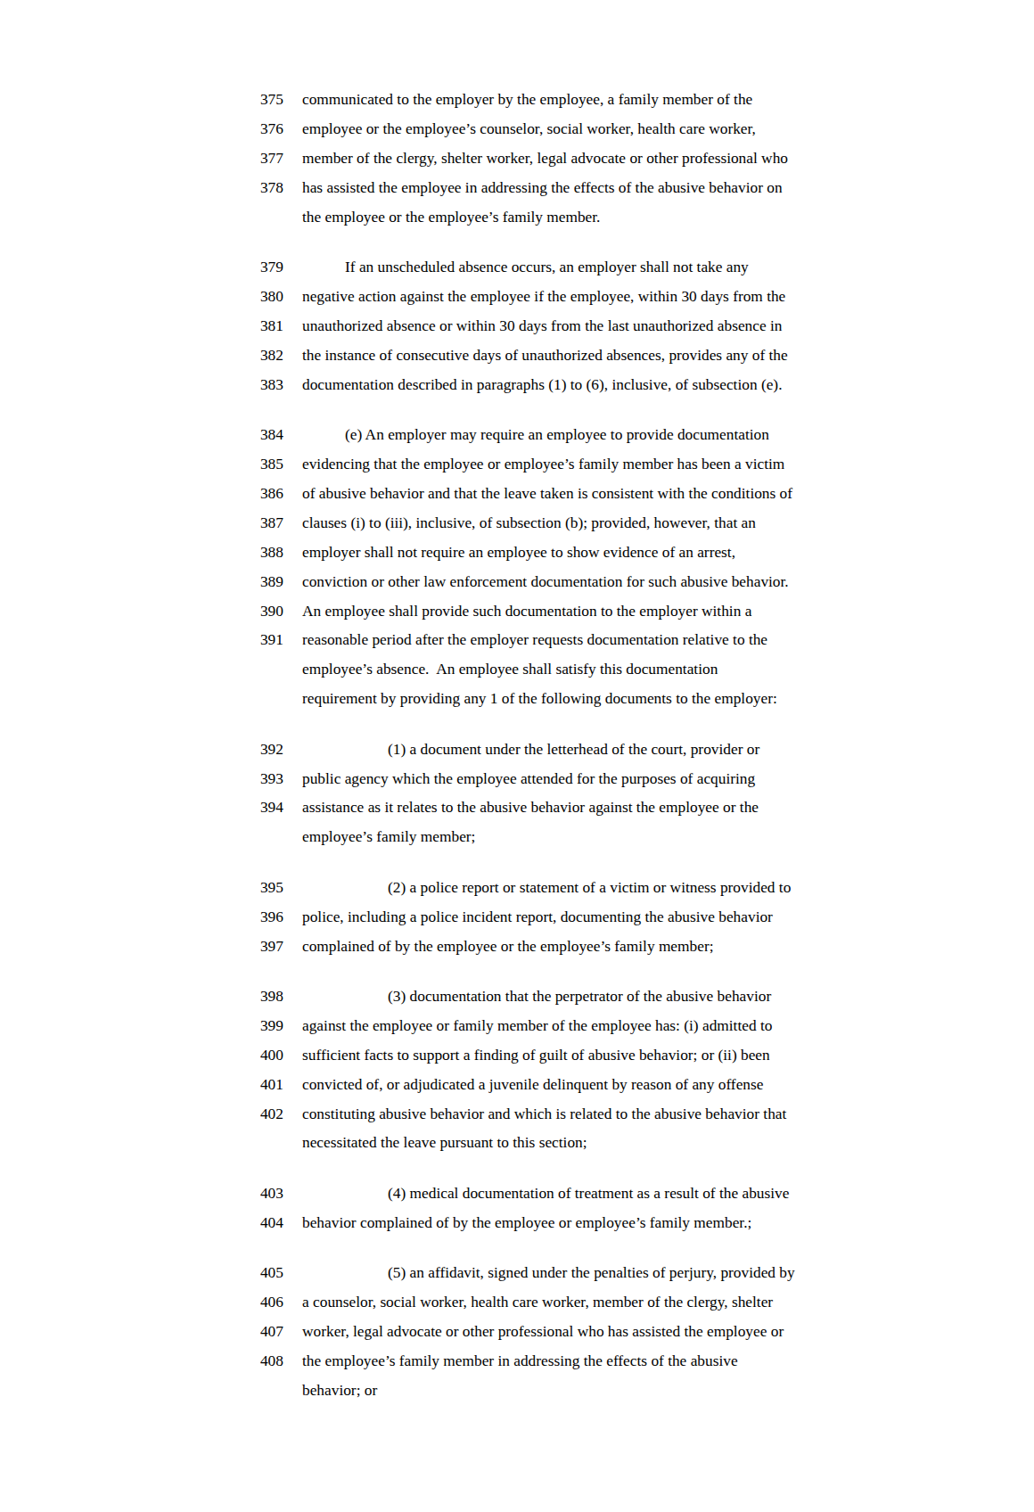375 376 377 378
communicated to the employer by the employee, a family member of the employee or the employee’s counselor, social worker, health care worker, member of the clergy, shelter worker, legal advocate or other professional who has assisted the employee in addressing the effects of the abusive behavior on the employee or the employee’s family member.
379 380 381 382 383
If an unscheduled absence occurs, an employer shall not take any negative action against the employee if the employee, within 30 days from the unauthorized absence or within 30 days from the last unauthorized absence in the instance of consecutive days of unauthorized absences, provides any of the documentation described in paragraphs (1) to (6), inclusive, of subsection (e).
384 385 386 387 388 389 390 391
(e) An employer may require an employee to provide documentation evidencing that the employee or employee’s family member has been a victim of abusive behavior and that the leave taken is consistent with the conditions of clauses (i) to (iii), inclusive, of subsection (b); provided, however, that an employer shall not require an employee to show evidence of an arrest, conviction or other law enforcement documentation for such abusive behavior. An employee shall provide such documentation to the employer within a reasonable period after the employer requests documentation relative to the employee’s absence. An employee shall satisfy this documentation requirement by providing any 1 of the following documents to the employer:
392 393 394
(1) a document under the letterhead of the court, provider or public agency which the employee attended for the purposes of acquiring assistance as it relates to the abusive behavior against the employee or the employee’s family member;
395 396 397
(2) a police report or statement of a victim or witness provided to police, including a police incident report, documenting the abusive behavior complained of by the employee or the employee’s family member;
398 399 400 401 402
(3) documentation that the perpetrator of the abusive behavior against the employee or family member of the employee has: (i) admitted to sufficient facts to support a finding of guilt of abusive behavior; or (ii) been convicted of, or adjudicated a juvenile delinquent by reason of any offense constituting abusive behavior and which is related to the abusive behavior that necessitated the leave pursuant to this section;
403 404
(4) medical documentation of treatment as a result of the abusive behavior complained of by the employee or employee’s family member.;
405 406 407 408
(5) an affidavit, signed under the penalties of perjury, provided by a counselor, social worker, health care worker, member of the clergy, shelter worker, legal advocate or other professional who has assisted the employee or the employee’s family member in addressing the effects of the abusive behavior; or